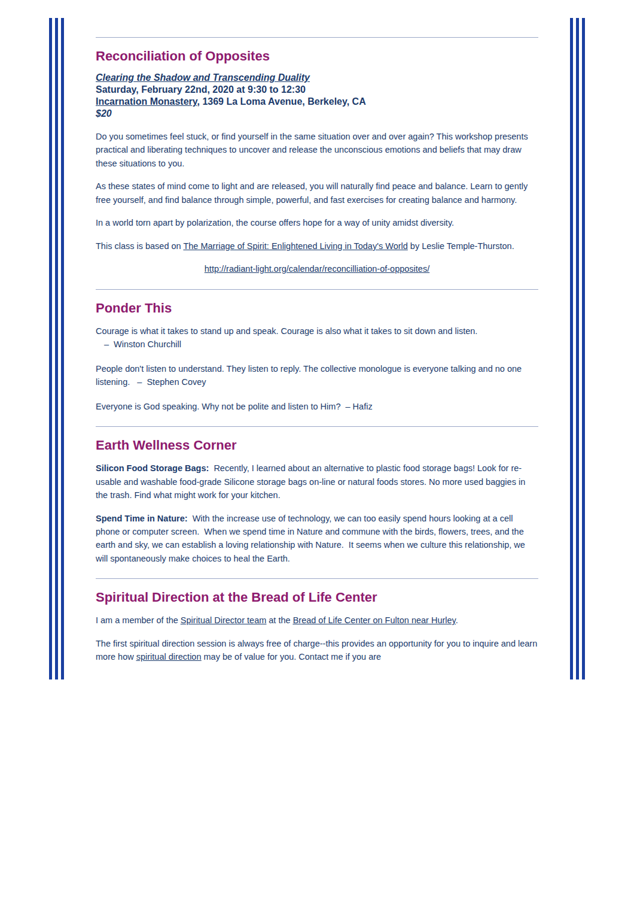Reconciliation of Opposites
Clearing the Shadow and Transcending Duality Saturday, February 22nd, 2020 at 9:30 to 12:30 Incarnation Monastery, 1369 La Loma Avenue, Berkeley, CA $20
Do you sometimes feel stuck, or find yourself in the same situation over and over again? This workshop presents practical and liberating techniques to uncover and release the unconscious emotions and beliefs that may draw these situations to you.
As these states of mind come to light and are released, you will naturally find peace and balance. Learn to gently free yourself, and find balance through simple, powerful, and fast exercises for creating balance and harmony.
In a world torn apart by polarization, the course offers hope for a way of unity amidst diversity.
This class is based on The Marriage of Spirit: Enlightened Living in Today's World by Leslie Temple-Thurston.
http://radiant-light.org/calendar/reconcilliation-of-opposites/
Ponder This
Courage is what it takes to stand up and speak. Courage is also what it takes to sit down and listen.
– Winston Churchill
People don't listen to understand. They listen to reply. The collective monologue is everyone talking and no one listening. – Stephen Covey
Everyone is God speaking. Why not be polite and listen to Him? – Hafiz
Earth Wellness Corner
Silicon Food Storage Bags: Recently, I learned about an alternative to plastic food storage bags! Look for re-usable and washable food-grade Silicone storage bags on-line or natural foods stores. No more used baggies in the trash. Find what might work for your kitchen.
Spend Time in Nature: With the increase use of technology, we can too easily spend hours looking at a cell phone or computer screen. When we spend time in Nature and commune with the birds, flowers, trees, and the earth and sky, we can establish a loving relationship with Nature. It seems when we culture this relationship, we will spontaneously make choices to heal the Earth.
Spiritual Direction at the Bread of Life Center
I am a member of the Spiritual Director team at the Bread of Life Center on Fulton near Hurley.
The first spiritual direction session is always free of charge--this provides an opportunity for you to inquire and learn more how spiritual direction may be of value for you. Contact me if you are